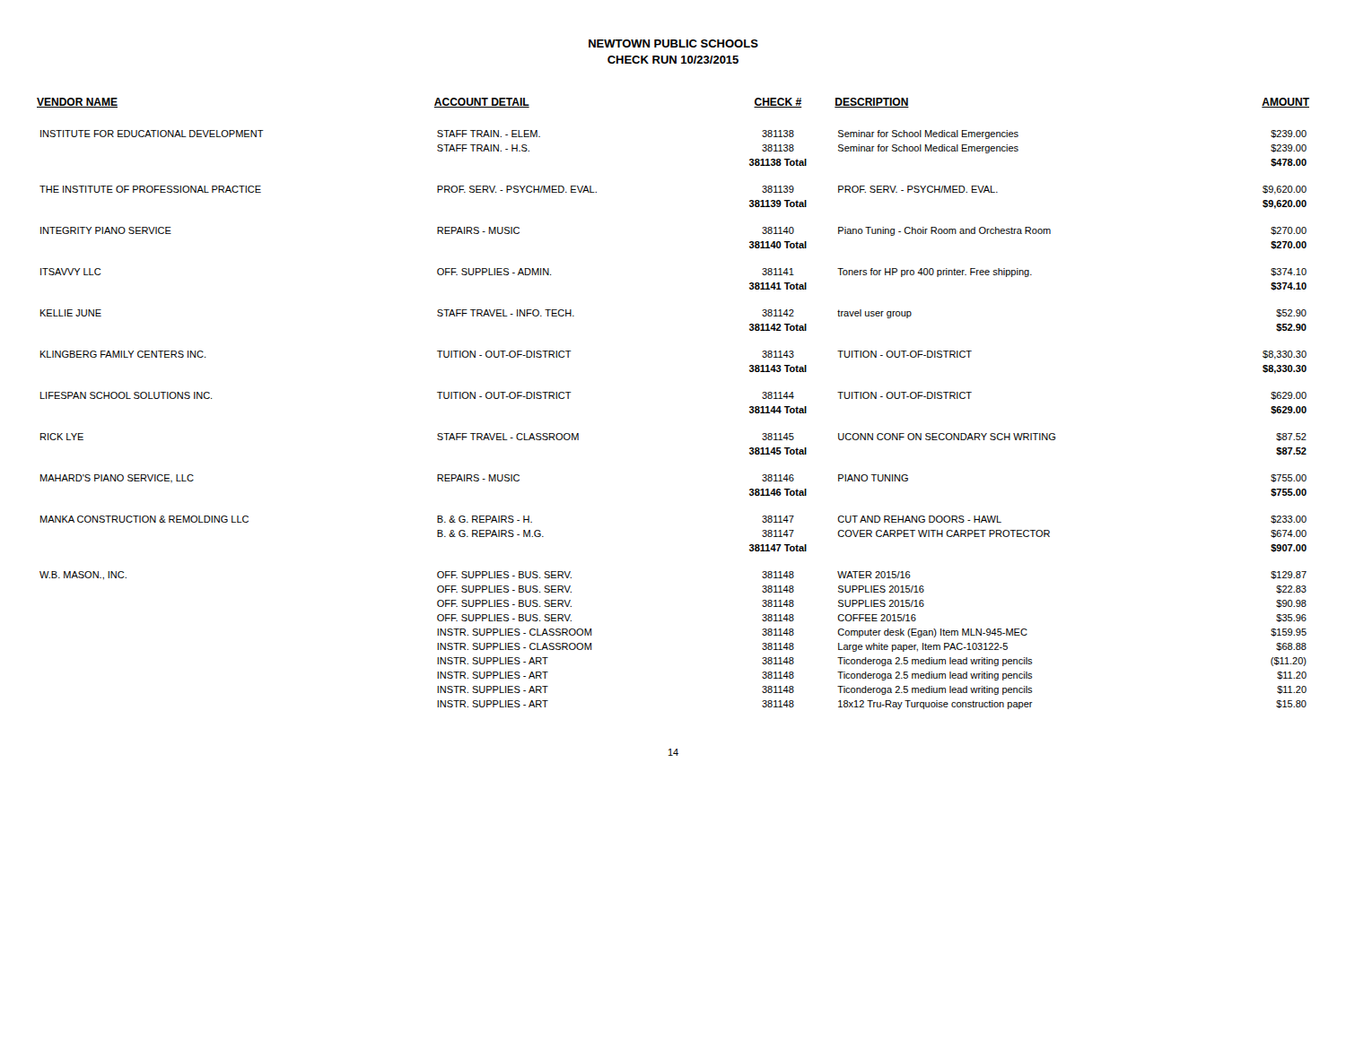NEWTOWN PUBLIC SCHOOLS
CHECK RUN 10/23/2015
| VENDOR NAME | ACCOUNT DETAIL | CHECK # | DESCRIPTION | AMOUNT |
| --- | --- | --- | --- | --- |
| INSTITUTE FOR EDUCATIONAL DEVELOPMENT | STAFF TRAIN. - ELEM. | 381138 | Seminar for School Medical Emergencies | $239.00 |
| | STAFF TRAIN. - H.S. | 381138 | Seminar for School Medical Emergencies | $239.00 |
| | | 381138 Total | | $478.00 |
| THE INSTITUTE OF PROFESSIONAL PRACTICE | PROF. SERV. - PSYCH/MED. EVAL. | 381139 | PROF. SERV. - PSYCH/MED. EVAL. | $9,620.00 |
| | | 381139 Total | | $9,620.00 |
| INTEGRITY PIANO SERVICE | REPAIRS - MUSIC | 381140 | Piano Tuning - Choir Room and Orchestra Room | $270.00 |
| | | 381140 Total | | $270.00 |
| ITSAVVY LLC | OFF. SUPPLIES - ADMIN. | 381141 | Toners for HP pro 400 printer. Free shipping. | $374.10 |
| | | 381141 Total | | $374.10 |
| KELLIE JUNE | STAFF TRAVEL - INFO. TECH. | 381142 | travel user group | $52.90 |
| | | 381142 Total | | $52.90 |
| KLINGBERG FAMILY CENTERS INC. | TUITION - OUT-OF-DISTRICT | 381143 | TUITION - OUT-OF-DISTRICT | $8,330.30 |
| | | 381143 Total | | $8,330.30 |
| LIFESPAN SCHOOL SOLUTIONS INC. | TUITION - OUT-OF-DISTRICT | 381144 | TUITION - OUT-OF-DISTRICT | $629.00 |
| | | 381144 Total | | $629.00 |
| RICK LYE | STAFF TRAVEL - CLASSROOM | 381145 | UCONN CONF ON SECONDARY SCH WRITING | $87.52 |
| | | 381145 Total | | $87.52 |
| MAHARD'S PIANO SERVICE, LLC | REPAIRS - MUSIC | 381146 | PIANO TUNING | $755.00 |
| | | 381146 Total | | $755.00 |
| MANKA CONSTRUCTION & REMOLDING LLC | B. & G. REPAIRS - H. | 381147 | CUT AND REHANG DOORS - HAWL | $233.00 |
| | B. & G. REPAIRS - M.G. | 381147 | COVER CARPET WITH CARPET PROTECTOR | $674.00 |
| | | 381147 Total | | $907.00 |
| W.B. MASON., INC. | OFF. SUPPLIES - BUS. SERV. | 381148 | WATER 2015/16 | $129.87 |
| | OFF. SUPPLIES - BUS. SERV. | 381148 | SUPPLIES 2015/16 | $22.83 |
| | OFF. SUPPLIES - BUS. SERV. | 381148 | SUPPLIES 2015/16 | $90.98 |
| | OFF. SUPPLIES - BUS. SERV. | 381148 | COFFEE 2015/16 | $35.96 |
| | INSTR. SUPPLIES - CLASSROOM | 381148 | Computer desk (Egan) Item MLN-945-MEC | $159.95 |
| | INSTR. SUPPLIES - CLASSROOM | 381148 | Large white paper, Item PAC-103122-5 | $68.88 |
| | INSTR. SUPPLIES - ART | 381148 | Ticonderoga 2.5 medium lead writing pencils | ($11.20) |
| | INSTR. SUPPLIES - ART | 381148 | Ticonderoga 2.5 medium lead writing pencils | $11.20 |
| | INSTR. SUPPLIES - ART | 381148 | Ticonderoga 2.5 medium lead writing pencils | $11.20 |
| | INSTR. SUPPLIES - ART | 381148 | 18x12 Tru-Ray Turquoise construction paper | $15.80 |
14